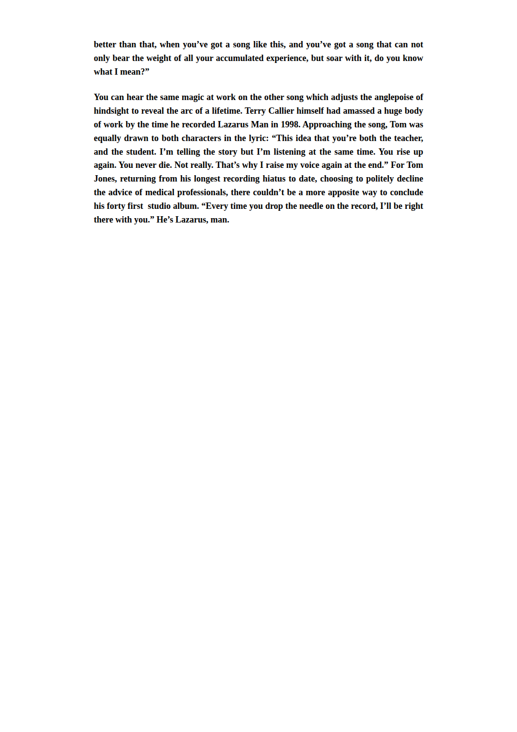better than that, when you’ve got a song like this, and you’ve got a song that can not only bear the weight of all your accumulated experience, but soar with it, do you know what I mean?”
You can hear the same magic at work on the other song which adjusts the anglepoise of hindsight to reveal the arc of a lifetime. Terry Callier himself had amassed a huge body of work by the time he recorded Lazarus Man in 1998. Approaching the song, Tom was equally drawn to both characters in the lyric: “This idea that you’re both the teacher, and the student. I’m telling the story but I’m listening at the same time. You rise up again. You never die. Not really. That’s why I raise my voice again at the end.” For Tom Jones, returning from his longest recording hiatus to date, choosing to politely decline the advice of medical professionals, there couldn’t be a more apposite way to conclude his forty first studio album. “Every time you drop the needle on the record, I’ll be right there with you.” He’s Lazarus, man.